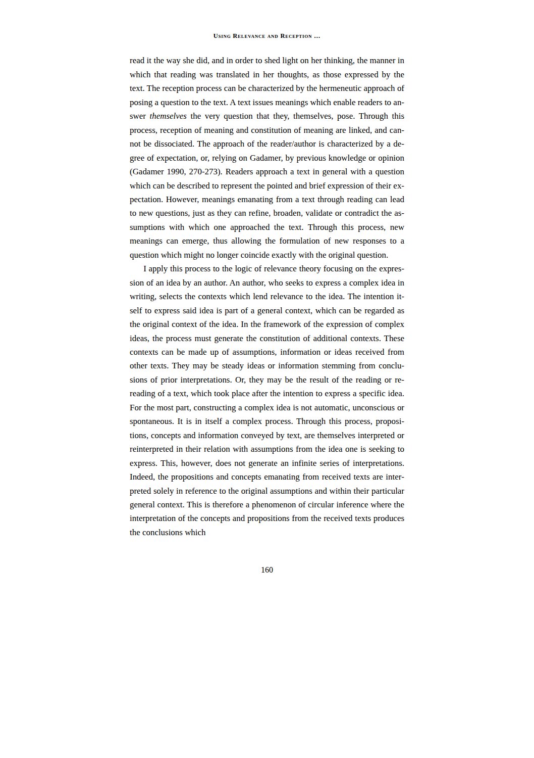Using Relevance and Reception …
read it the way she did, and in order to shed light on her thinking, the manner in which that reading was translated in her thoughts, as those expressed by the text. The reception process can be characterized by the hermeneutic approach of posing a question to the text. A text issues meanings which enable readers to answer themselves the very question that they, themselves, pose. Through this process, reception of meaning and constitution of meaning are linked, and cannot be dissociated. The approach of the reader/author is characterized by a degree of expectation, or, relying on Gadamer, by previous knowledge or opinion (Gadamer 1990, 270-273). Readers approach a text in general with a question which can be described to represent the pointed and brief expression of their expectation. However, meanings emanating from a text through reading can lead to new questions, just as they can refine, broaden, validate or contradict the assumptions with which one approached the text. Through this process, new meanings can emerge, thus allowing the formulation of new responses to a question which might no longer coincide exactly with the original question.
I apply this process to the logic of relevance theory focusing on the expression of an idea by an author. An author, who seeks to express a complex idea in writing, selects the contexts which lend relevance to the idea. The intention itself to express said idea is part of a general context, which can be regarded as the original context of the idea. In the framework of the expression of complex ideas, the process must generate the constitution of additional contexts. These contexts can be made up of assumptions, information or ideas received from other texts. They may be steady ideas or information stemming from conclusions of prior interpretations. Or, they may be the result of the reading or re-reading of a text, which took place after the intention to express a specific idea. For the most part, constructing a complex idea is not automatic, unconscious or spontaneous. It is in itself a complex process. Through this process, propositions, concepts and information conveyed by text, are themselves interpreted or reinterpreted in their relation with assumptions from the idea one is seeking to express. This, however, does not generate an infinite series of interpretations. Indeed, the propositions and concepts emanating from received texts are interpreted solely in reference to the original assumptions and within their particular general context. This is therefore a phenomenon of circular inference where the interpretation of the concepts and propositions from the received texts produces the conclusions which
160